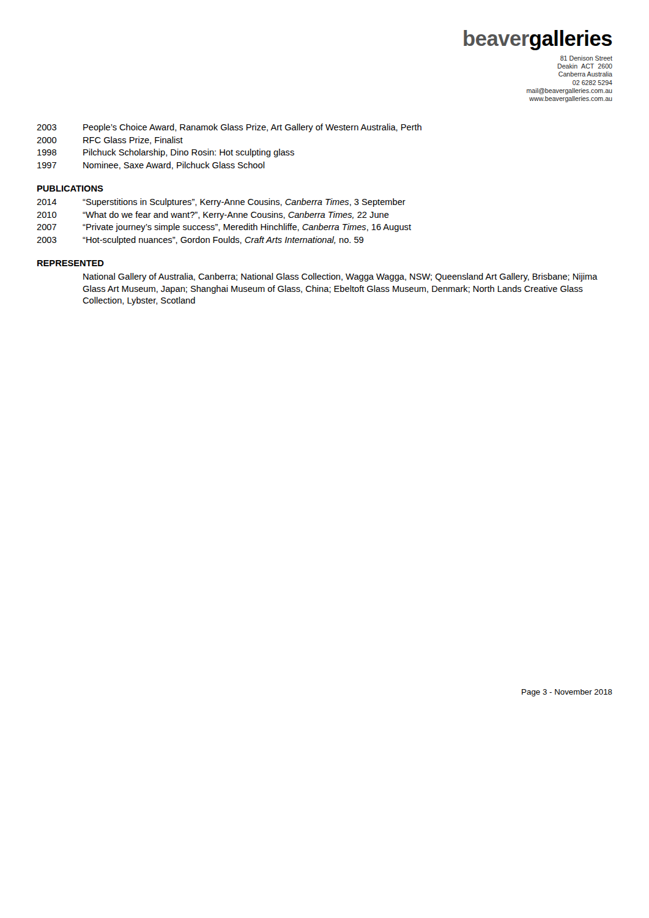beaver galleries
81 Denison Street
Deakin ACT 2600
Canberra Australia
02 6282 5294
mail@beavergalleries.com.au
www.beavergalleries.com.au
2003
People’s Choice Award, Ranamok Glass Prize, Art Gallery of Western Australia, Perth
2000
RFC Glass Prize, Finalist
1998
Pilchuck Scholarship, Dino Rosin: Hot sculpting glass
1997
Nominee, Saxe Award, Pilchuck Glass School
Publications
2014
“Superstitions in Sculptures”, Kerry-Anne Cousins, Canberra Times, 3 September
2010
“What do we fear and want?”, Kerry-Anne Cousins, Canberra Times, 22 June
2007
“Private journey’s simple success”, Meredith Hinchliffe, Canberra Times, 16 August
2003
“Hot-sculpted nuances”, Gordon Foulds, Craft Arts International, no. 59
Represented
National Gallery of Australia, Canberra; National Glass Collection, Wagga Wagga, NSW; Queensland Art Gallery, Brisbane; Nijima Glass Art Museum, Japan; Shanghai Museum of Glass, China; Ebeltoft Glass Museum, Denmark; North Lands Creative Glass Collection, Lybster, Scotland
Page 3 - November 2018